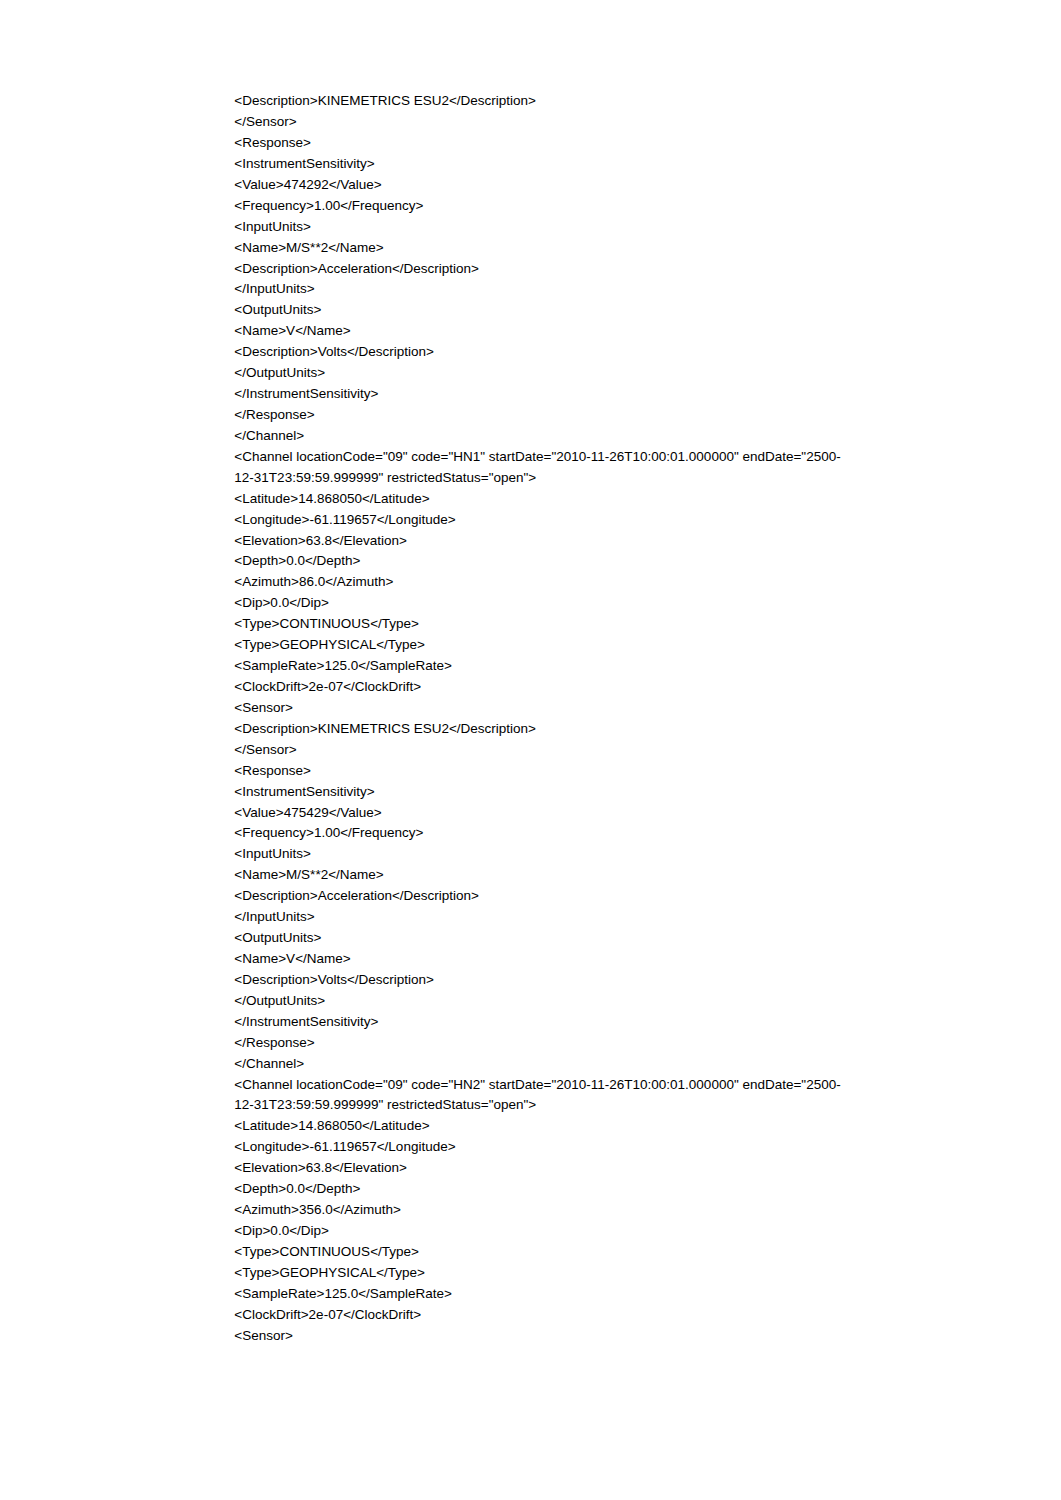<Description>KINEMETRICS ESU2</Description>
</Sensor>
<Response>
<InstrumentSensitivity>
<Value>474292</Value>
<Frequency>1.00</Frequency>
<InputUnits>
<Name>M/S**2</Name>
<Description>Acceleration</Description>
</InputUnits>
<OutputUnits>
<Name>V</Name>
<Description>Volts</Description>
</OutputUnits>
</InstrumentSensitivity>
</Response>
</Channel>
<Channel locationCode="09" code="HN1" startDate="2010-11-26T10:00:01.000000" endDate="2500-12-31T23:59:59.999999" restrictedStatus="open">
<Latitude>14.868050</Latitude>
<Longitude>-61.119657</Longitude>
<Elevation>63.8</Elevation>
<Depth>0.0</Depth>
<Azimuth>86.0</Azimuth>
<Dip>0.0</Dip>
<Type>CONTINUOUS</Type>
<Type>GEOPHYSICAL</Type>
<SampleRate>125.0</SampleRate>
<ClockDrift>2e-07</ClockDrift>
<Sensor>
<Description>KINEMETRICS ESU2</Description>
</Sensor>
<Response>
<InstrumentSensitivity>
<Value>475429</Value>
<Frequency>1.00</Frequency>
<InputUnits>
<Name>M/S**2</Name>
<Description>Acceleration</Description>
</InputUnits>
<OutputUnits>
<Name>V</Name>
<Description>Volts</Description>
</OutputUnits>
</InstrumentSensitivity>
</Response>
</Channel>
<Channel locationCode="09" code="HN2" startDate="2010-11-26T10:00:01.000000" endDate="2500-12-31T23:59:59.999999" restrictedStatus="open">
<Latitude>14.868050</Latitude>
<Longitude>-61.119657</Longitude>
<Elevation>63.8</Elevation>
<Depth>0.0</Depth>
<Azimuth>356.0</Azimuth>
<Dip>0.0</Dip>
<Type>CONTINUOUS</Type>
<Type>GEOPHYSICAL</Type>
<SampleRate>125.0</SampleRate>
<ClockDrift>2e-07</ClockDrift>
<Sensor>